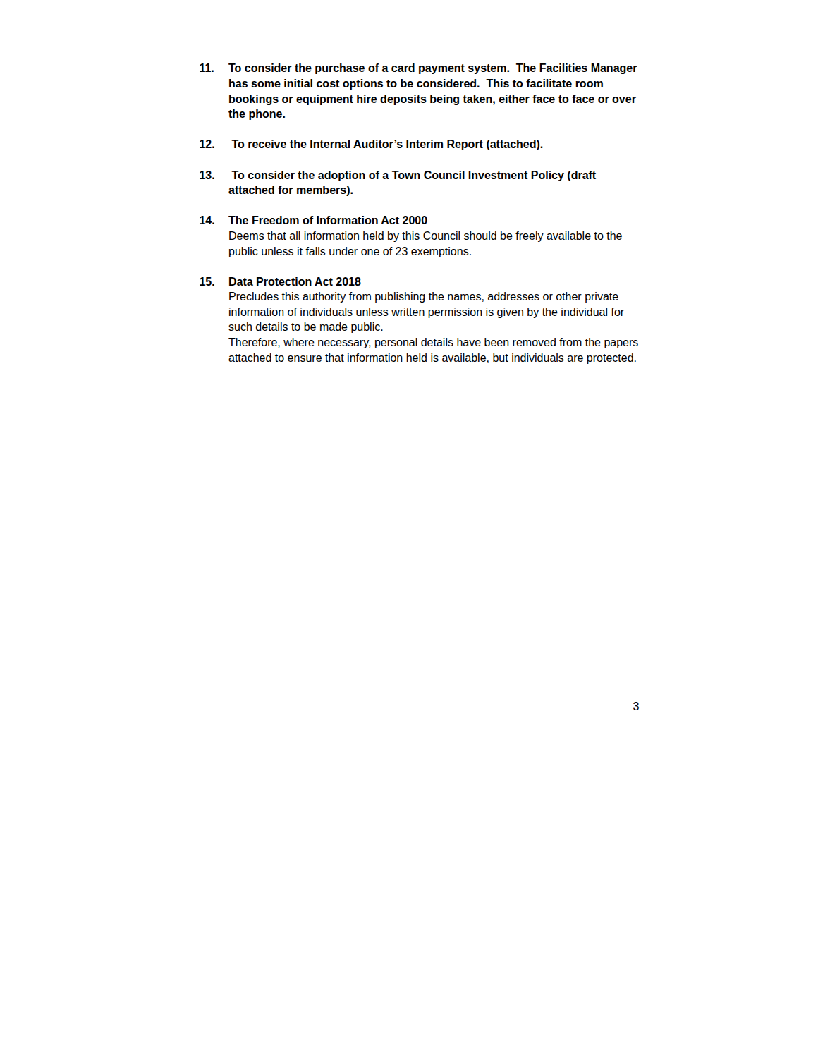To consider the purchase of a card payment system. The Facilities Manager has some initial cost options to be considered. This to facilitate room bookings or equipment hire deposits being taken, either face to face or over the phone.
To receive the Internal Auditor’s Interim Report (attached).
To consider the adoption of a Town Council Investment Policy (draft attached for members).
The Freedom of Information Act 2000 Deems that all information held by this Council should be freely available to the public unless it falls under one of 23 exemptions.
Data Protection Act 2018 Precludes this authority from publishing the names, addresses or other private information of individuals unless written permission is given by the individual for such details to be made public. Therefore, where necessary, personal details have been removed from the papers attached to ensure that information held is available, but individuals are protected.
3